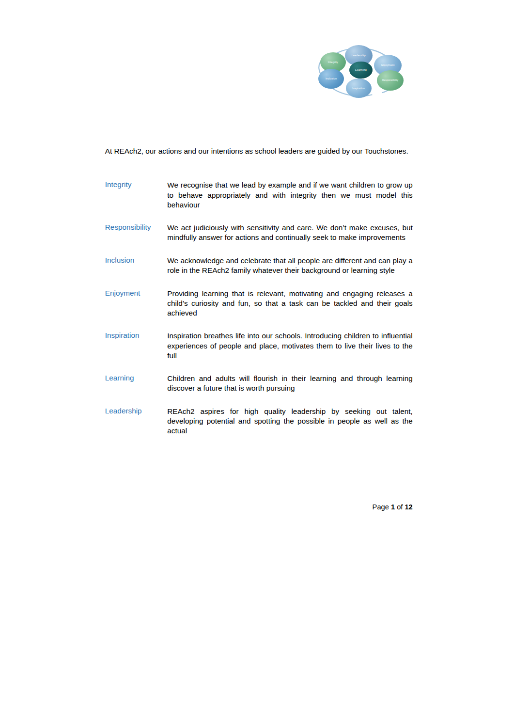Leadership
Integrity
Enjoyment
Learning
Inclusion
Responsibility
Inspiration
At REAch2, our actions and our intentions as school leaders are guided by our Touchstones.
| Integrity | We recognise that we lead by example and if we want children to grow up to behave appropriately and with integrity then we must model this behaviour |
| Responsibility | We act judiciously with sensitivity and care. We don’t make excuses, but mindfully answer for actions and continually seek to make improvements |
| Inclusion | We acknowledge and celebrate that all people are different and can play a role in the REAch2 family whatever their background or learning style |
| Enjoyment | Providing learning that is relevant, motivating and engaging releases a child’s curiosity and fun, so that a task can be tackled and their goals achieved |
| Inspiration | Inspiration breathes life into our schools. Introducing children to influential experiences of people and place, motivates them to live their lives to the full |
| Learning | Children and adults will flourish in their learning and through learning discover a future that is worth pursuing |
| Leadership | REAch2 aspires for high quality leadership by seeking out talent, developing potential and spotting the possible in people as well as the actual |
Page 1 of 12